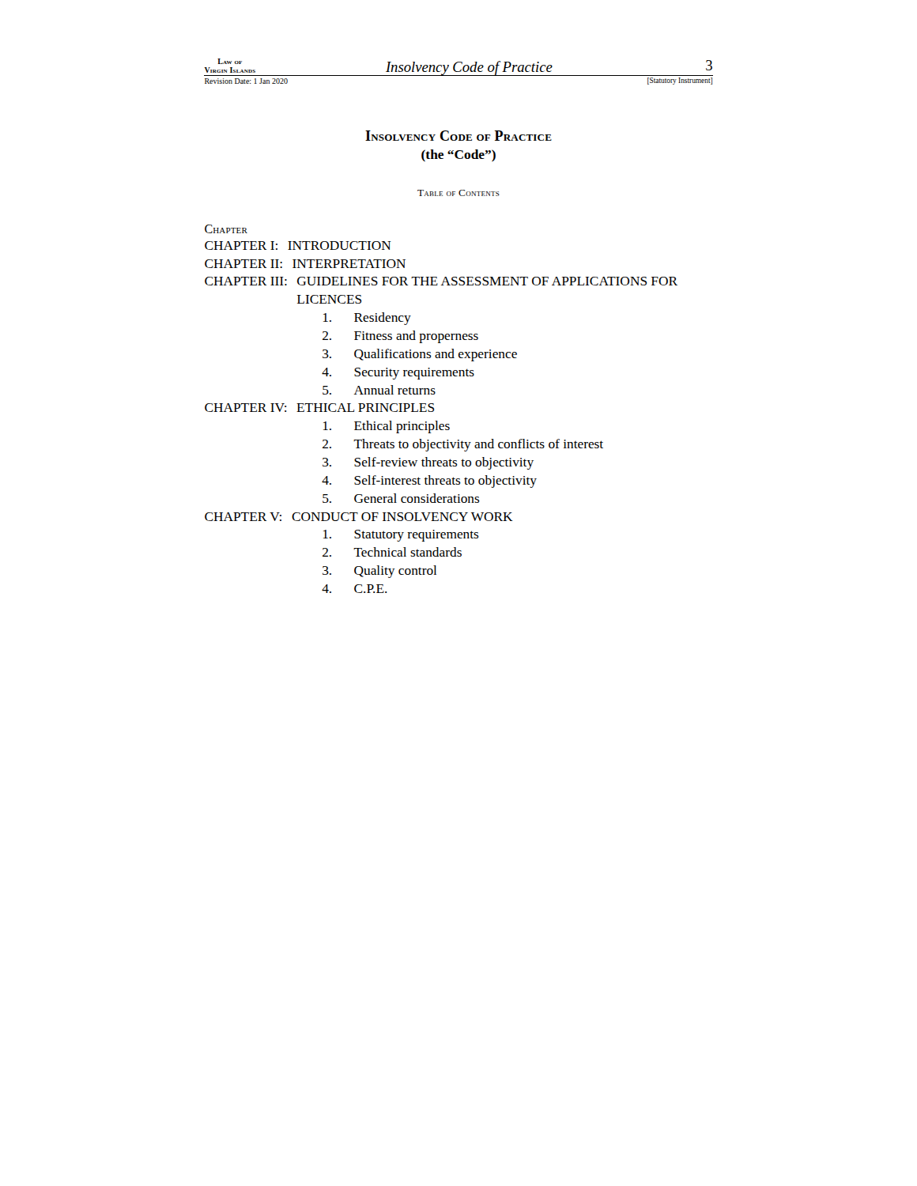Law of Virgin Islands
Insolvency Code of Practice
3
Revision Date: 1 Jan 2020
[Statutory Instrument]
Insolvency Code of Practice
(the “Code”)
Table of Contents
Chapter
CHAPTER I:
INTRODUCTION
CHAPTER II:
INTERPRETATION
CHAPTER III:
GUIDELINES FOR THE ASSESSMENT OF APPLICATIONS FOR LICENCES
1. Residency
2. Fitness and properness
3. Qualifications and experience
4. Security requirements
5. Annual returns
CHAPTER IV:
ETHICAL PRINCIPLES
1. Ethical principles
2. Threats to objectivity and conflicts of interest
3. Self-review threats to objectivity
4. Self-interest threats to objectivity
5. General considerations
CHAPTER V:
CONDUCT OF INSOLVENCY WORK
1. Statutory requirements
2. Technical standards
3. Quality control
4. C.P.E.